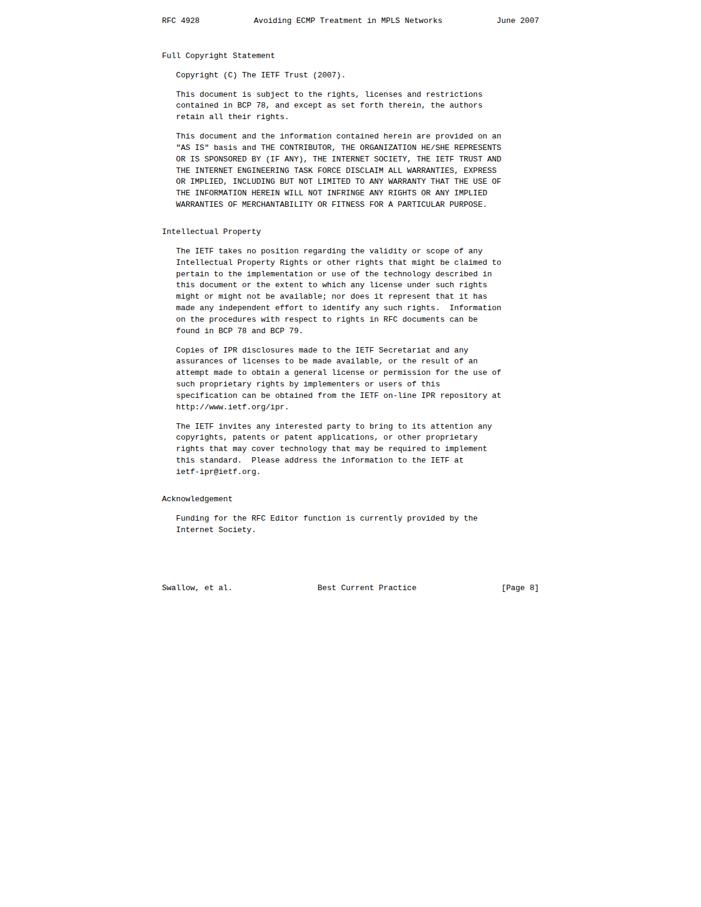RFC 4928 Avoiding ECMP Treatment in MPLS Networks June 2007
Full Copyright Statement
Copyright (C) The IETF Trust (2007).
This document is subject to the rights, licenses and restrictions contained in BCP 78, and except as set forth therein, the authors retain all their rights.
This document and the information contained herein are provided on an "AS IS" basis and THE CONTRIBUTOR, THE ORGANIZATION HE/SHE REPRESENTS OR IS SPONSORED BY (IF ANY), THE INTERNET SOCIETY, THE IETF TRUST AND THE INTERNET ENGINEERING TASK FORCE DISCLAIM ALL WARRANTIES, EXPRESS OR IMPLIED, INCLUDING BUT NOT LIMITED TO ANY WARRANTY THAT THE USE OF THE INFORMATION HEREIN WILL NOT INFRINGE ANY RIGHTS OR ANY IMPLIED WARRANTIES OF MERCHANTABILITY OR FITNESS FOR A PARTICULAR PURPOSE.
Intellectual Property
The IETF takes no position regarding the validity or scope of any Intellectual Property Rights or other rights that might be claimed to pertain to the implementation or use of the technology described in this document or the extent to which any license under such rights might or might not be available; nor does it represent that it has made any independent effort to identify any such rights. Information on the procedures with respect to rights in RFC documents can be found in BCP 78 and BCP 79.
Copies of IPR disclosures made to the IETF Secretariat and any assurances of licenses to be made available, or the result of an attempt made to obtain a general license or permission for the use of such proprietary rights by implementers or users of this specification can be obtained from the IETF on-line IPR repository at http://www.ietf.org/ipr.
The IETF invites any interested party to bring to its attention any copyrights, patents or patent applications, or other proprietary rights that may cover technology that may be required to implement this standard. Please address the information to the IETF at ietf-ipr@ietf.org.
Acknowledgement
Funding for the RFC Editor function is currently provided by the Internet Society.
Swallow, et al. Best Current Practice [Page 8]